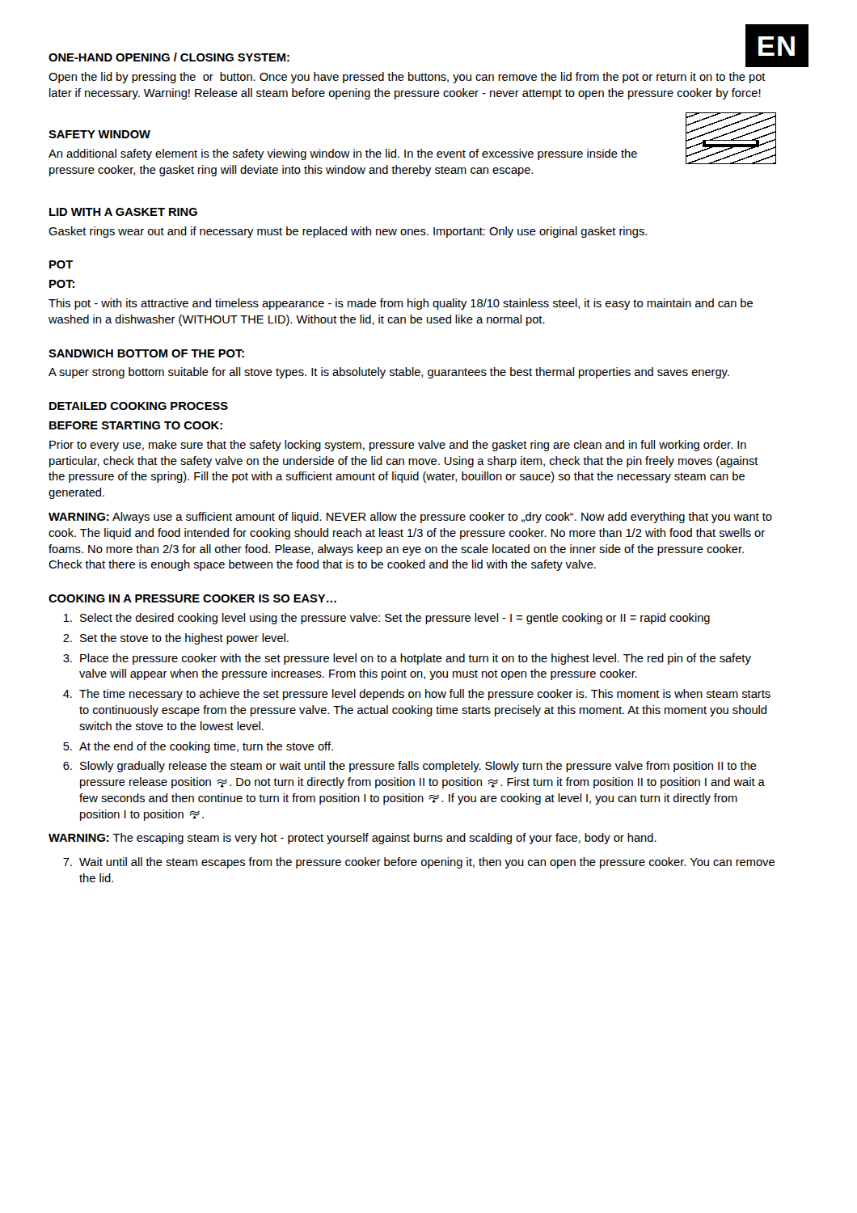EN
One-hand opening / closing system:
Open the lid by pressing the or button. Once you have pressed the buttons, you can remove the lid from the pot or return it on to the pot later if necessary. Warning! Release all steam before opening the pressure cooker - never attempt to open the pressure cooker by force!
Safety window
An additional safety element is the safety viewing window in the lid. In the event of excessive pressure inside the pressure cooker, the gasket ring will deviate into this window and thereby steam can escape.
Lid with a gasket ring
Gasket rings wear out and if necessary must be replaced with new ones. Important: Only use original gasket rings.
Pot
Pot:
This pot - with its attractive and timeless appearance - is made from high quality 18/10 stainless steel, it is easy to maintain and can be washed in a dishwasher (WITHOUT THE LID). Without the lid, it can be used like a normal pot.
Sandwich bottom of the pot:
A super strong bottom suitable for all stove types. It is absolutely stable, guarantees the best thermal properties and saves energy.
Detailed cooking process
Before starting to cook:
Prior to every use, make sure that the safety locking system, pressure valve and the gasket ring are clean and in full working order. In particular, check that the safety valve on the underside of the lid can move. Using a sharp item, check that the pin freely moves (against the pressure of the spring). Fill the pot with a sufficient amount of liquid (water, bouillon or sauce) so that the necessary steam can be generated.
WARNING: Always use a sufficient amount of liquid. NEVER allow the pressure cooker to „dry cook“. Now add everything that you want to cook. The liquid and food intended for cooking should reach at least 1/3 of the pressure cooker. No more than 1/2 with food that swells or foams. No more than 2/3 for all other food. Please, always keep an eye on the scale located on the inner side of the pressure cooker. Check that there is enough space between the food that is to be cooked and the lid with the safety valve.
Cooking in a pressure cooker is so easy…
Select the desired cooking level using the pressure valve: Set the pressure level - I = gentle cooking or II = rapid cooking
Set the stove to the highest power level.
Place the pressure cooker with the set pressure level on to a hotplate and turn it on to the highest level. The red pin of the safety valve will appear when the pressure increases. From this point on, you must not open the pressure cooker.
The time necessary to achieve the set pressure level depends on how full the pressure cooker is. This moment is when steam starts to continuously escape from the pressure valve. The actual cooking time starts precisely at this moment. At this moment you should switch the stove to the lowest level.
At the end of the cooking time, turn the stove off.
Slowly gradually release the steam or wait until the pressure falls completely. Slowly turn the pressure valve from position II to the pressure release position . Do not turn it directly from position II to position . First turn it from position II to position I and wait a few seconds and then continue to turn it from position I to position . If you are cooking at level I, you can turn it directly from position I to position .
WARNING: The escaping steam is very hot - protect yourself against burns and scalding of your face, body or hand.
Wait until all the steam escapes from the pressure cooker before opening it, then you can open the pressure cooker. You can remove the lid.